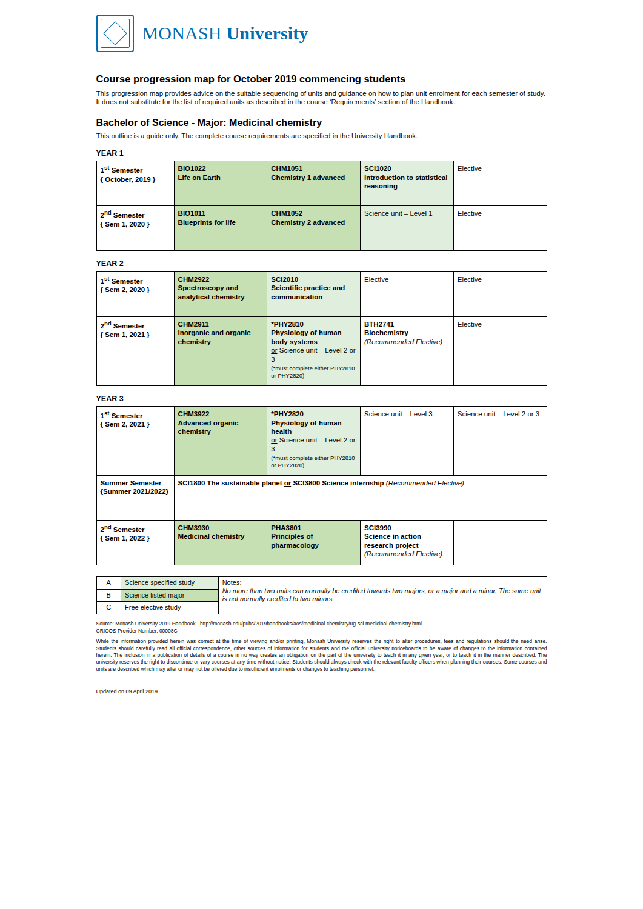MONASH University
Course progression map for October 2019 commencing students
This progression map provides advice on the suitable sequencing of units and guidance on how to plan unit enrolment for each semester of study. It does not substitute for the list of required units as described in the course ‘Requirements’ section of the Handbook.
Bachelor of Science - Major: Medicinal chemistry
This outline is a guide only. The complete course requirements are specified in the University Handbook.
YEAR 1
| 1 st Semester { October, 2019 } | BIO1022 Life on Earth | CHM1051 Chemistry 1 advanced | SCI1020 Introduction to statistical reasoning | Elective |
| 2 nd Semester { Sem 1, 2020 } | BIO1011 Blueprints for life | CHM1052 Chemistry 2 advanced | Science unit – Level 1 | Elective |
YEAR 2
| 1 st Semester { Sem 2, 2020 } | CHM2922 Spectroscopy and analytical chemistry | SCI2010 Scientific practice and communication | Elective | Elective |
| 2 nd Semester { Sem 1, 2021 } | CHM2911 Inorganic and organic chemistry | *PHY2810 Physiology of human body systems or Science unit – Level 2 or 3 (*must complete either PHY2810 or PHY2820) | BTH2741 Biochemistry (Recommended Elective) | Elective |
YEAR 3
| 1 st Semester { Sem 2, 2021 } | CHM3922 Advanced organic chemistry | *PHY2820 Physiology of human health or Science unit – Level 2 or 3 (*must complete either PHY2810 or PHY2820) | Science unit – Level 3 | Science unit – Level 2 or 3 |
| Summer Semester {Summer 2021/2022} | SCI1800 The sustainable planet or SCI3800 Science internship (Recommended Elective) |
| 2 nd Semester { Sem 1, 2022 } | CHM3930 Medicinal chemistry | PHA3801 Principles of pharmacology | SCI3990 Science in action research project (Recommended Elective) | |
| A | Science specified study | Notes: No more than two units can normally be credited towards two majors, or a major and a minor. The same unit is not normally credited to two minors. |
| B | Science listed major |
| C | Free elective study |
Source: Monash University 2019 Handbook - http://monash.edu/pubs/2019handbooks/aos/medicinal-chemistry/ug-sci-medicinal-chemistry.html
CRICOS Provider Number: 00008C
While the information provided herein was correct at the time of viewing and/or printing, Monash University reserves the right to alter procedures, fees and regulations should the need arise. Students should carefully read all official correspondence, other sources of information for students and the official university noticeboards to be aware of changes to the information contained herein. The inclusion in a publication of details of a course in no way creates an obligation on the part of the university to teach it in any given year, or to teach it in the manner described. The university reserves the right to discontinue or vary courses at any time without notice. Students should always check with the relevant faculty officers when planning their courses. Some courses and units are described which may alter or may not be offered due to insufficient enrolments or changes to teaching personnel.
Updated on 09 April 2019